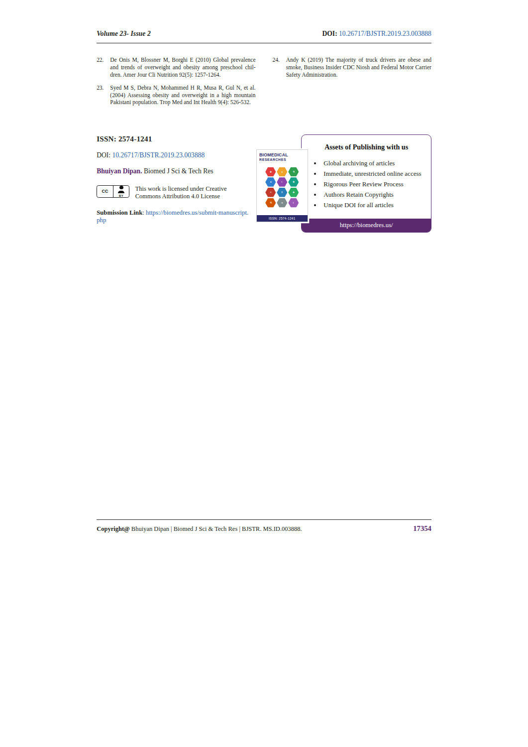Volume 23- Issue 2
DOI: 10.26717/BJSTR.2019.23.003888
22. De Onis M, Blossner M, Borghi E (2010) Global prevalence and trends of overweight and obesity among preschool children. Amer Jour Cli Nutrition 92(5): 1257-1264.
23. Syed M S, Debra N, Mohammed H R, Musa R, Gul N, et al. (2004) Assessing obesity and overweight in a high mountain Pakistani population. Trop Med and Int Health 9(4): 526-532.
24. Andy K (2019) The majority of truck drivers are obese and smoke, Business Insider CDC Niosh and Federal Motor Carrier Safety Administration.
ISSN: 2574-1241
DOI: 10.26717/BJSTR.2019.23.003888
Bhuiyan Dipan. Biomed J Sci & Tech Res
CC
BY
This work is licensed under Creative Commons Attribution 4.0 License
Submission Link: https://biomedres.us/submit-manuscript.php
BIOMEDICAL
RESEARCHES
✚
♥
⚗
☣
⚕
✚
⚛
☤
✚
⚗
♥
⚕
ISSN: 2574-1241
Assets of Publishing with us
Global archiving of articles
Immediate, unrestricted online access
Rigorous Peer Review Process
Authors Retain Copyrights
Unique DOI for all articles
https://biomedres.us/
Copyright@ Bhuiyan Dipan | Biomed J Sci & Tech Res | BJSTR. MS.ID.003888.
17354